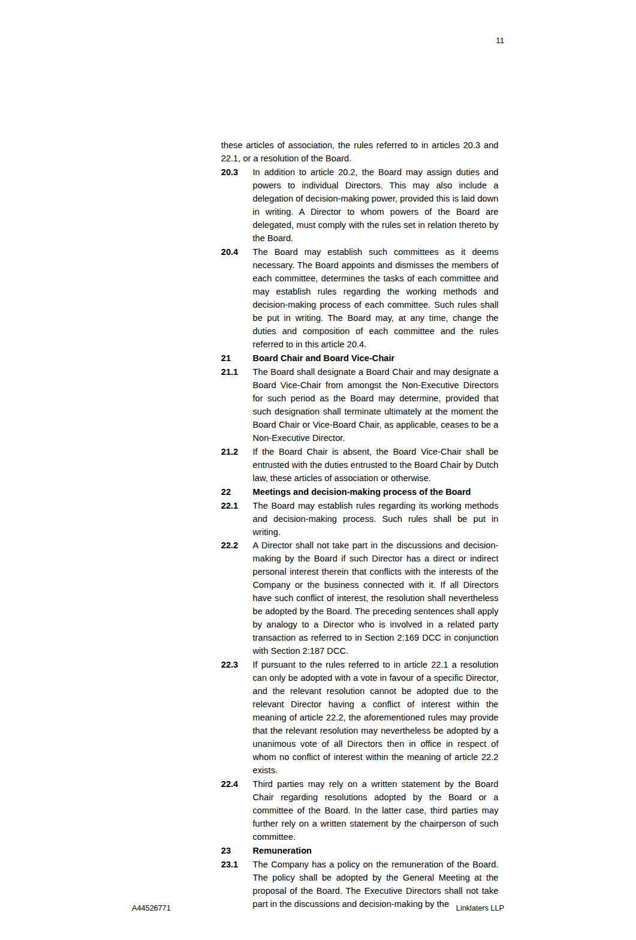11
these articles of association, the rules referred to in articles 20.3 and 22.1, or a resolution of the Board.
20.3
In addition to article 20.2, the Board may assign duties and powers to individual Directors. This may also include a delegation of decision-making power, provided this is laid down in writing. A Director to whom powers of the Board are delegated, must comply with the rules set in relation thereto by the Board.
20.4
The Board may establish such committees as it deems necessary. The Board appoints and dismisses the members of each committee, determines the tasks of each committee and may establish rules regarding the working methods and decision-making process of each committee. Such rules shall be put in writing. The Board may, at any time, change the duties and composition of each committee and the rules referred to in this article 20.4.
21
Board Chair and Board Vice-Chair
21.1
The Board shall designate a Board Chair and may designate a Board Vice-Chair from amongst the Non-Executive Directors for such period as the Board may determine, provided that such designation shall terminate ultimately at the moment the Board Chair or Vice-Board Chair, as applicable, ceases to be a Non-Executive Director.
21.2
If the Board Chair is absent, the Board Vice-Chair shall be entrusted with the duties entrusted to the Board Chair by Dutch law, these articles of association or otherwise.
22
Meetings and decision-making process of the Board
22.1
The Board may establish rules regarding its working methods and decision-making process. Such rules shall be put in writing.
22.2
A Director shall not take part in the discussions and decision-making by the Board if such Director has a direct or indirect personal interest therein that conflicts with the interests of the Company or the business connected with it. If all Directors have such conflict of interest, the resolution shall nevertheless be adopted by the Board. The preceding sentences shall apply by analogy to a Director who is involved in a related party transaction as referred to in Section 2:169 DCC in conjunction with Section 2:187 DCC.
22.3
If pursuant to the rules referred to in article 22.1 a resolution can only be adopted with a vote in favour of a specific Director, and the relevant resolution cannot be adopted due to the relevant Director having a conflict of interest within the meaning of article 22.2, the aforementioned rules may provide that the relevant resolution may nevertheless be adopted by a unanimous vote of all Directors then in office in respect of whom no conflict of interest within the meaning of article 22.2 exists.
22.4
Third parties may rely on a written statement by the Board Chair regarding resolutions adopted by the Board or a committee of the Board. In the latter case, third parties may further rely on a written statement by the chairperson of such committee.
23
Remuneration
23.1
The Company has a policy on the remuneration of the Board. The policy shall be adopted by the General Meeting at the proposal of the Board. The Executive Directors shall not take part in the discussions and decision-making by the
A44526771 Linklaters LLP